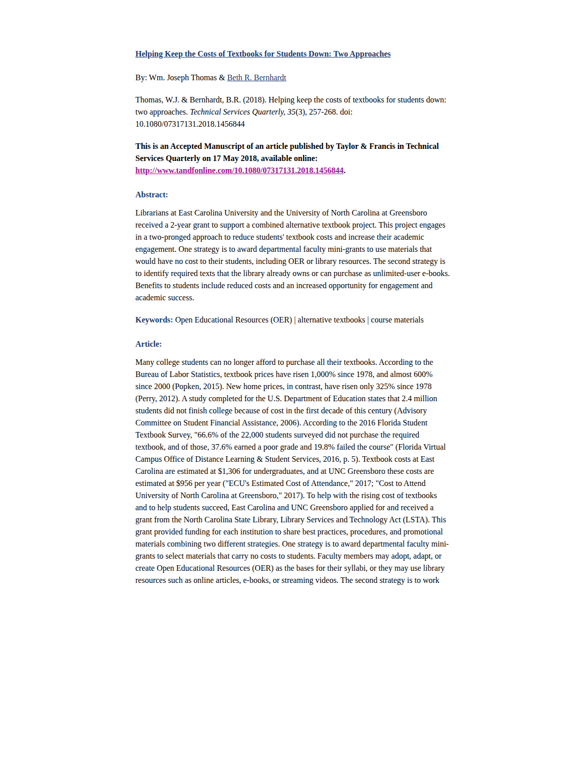Helping Keep the Costs of Textbooks for Students Down: Two Approaches
By: Wm. Joseph Thomas & Beth R. Bernhardt
Thomas, W.J. & Bernhardt, B.R. (2018). Helping keep the costs of textbooks for students down: two approaches. Technical Services Quarterly, 35(3), 257-268. doi: 10.1080/07317131.2018.1456844
This is an Accepted Manuscript of an article published by Taylor & Francis in Technical Services Quarterly on 17 May 2018, available online: http://www.tandfonline.com/10.1080/07317131.2018.1456844.
Abstract:
Librarians at East Carolina University and the University of North Carolina at Greensboro received a 2-year grant to support a combined alternative textbook project. This project engages in a two-pronged approach to reduce students' textbook costs and increase their academic engagement. One strategy is to award departmental faculty mini-grants to use materials that would have no cost to their students, including OER or library resources. The second strategy is to identify required texts that the library already owns or can purchase as unlimited-user e-books. Benefits to students include reduced costs and an increased opportunity for engagement and academic success.
Keywords: Open Educational Resources (OER) | alternative textbooks | course materials
Article:
Many college students can no longer afford to purchase all their textbooks. According to the Bureau of Labor Statistics, textbook prices have risen 1,000% since 1978, and almost 600% since 2000 (Popken, 2015). New home prices, in contrast, have risen only 325% since 1978 (Perry, 2012). A study completed for the U.S. Department of Education states that 2.4 million students did not finish college because of cost in the first decade of this century (Advisory Committee on Student Financial Assistance, 2006). According to the 2016 Florida Student Textbook Survey, "66.6% of the 22,000 students surveyed did not purchase the required textbook, and of those, 37.6% earned a poor grade and 19.8% failed the course" (Florida Virtual Campus Office of Distance Learning & Student Services, 2016, p. 5). Textbook costs at East Carolina are estimated at $1,306 for undergraduates, and at UNC Greensboro these costs are estimated at $956 per year ("ECU's Estimated Cost of Attendance," 2017; "Cost to Attend University of North Carolina at Greensboro," 2017). To help with the rising cost of textbooks and to help students succeed, East Carolina and UNC Greensboro applied for and received a grant from the North Carolina State Library, Library Services and Technology Act (LSTA). This grant provided funding for each institution to share best practices, procedures, and promotional materials combining two different strategies. One strategy is to award departmental faculty mini-grants to select materials that carry no costs to students. Faculty members may adopt, adapt, or create Open Educational Resources (OER) as the bases for their syllabi, or they may use library resources such as online articles, e-books, or streaming videos. The second strategy is to work